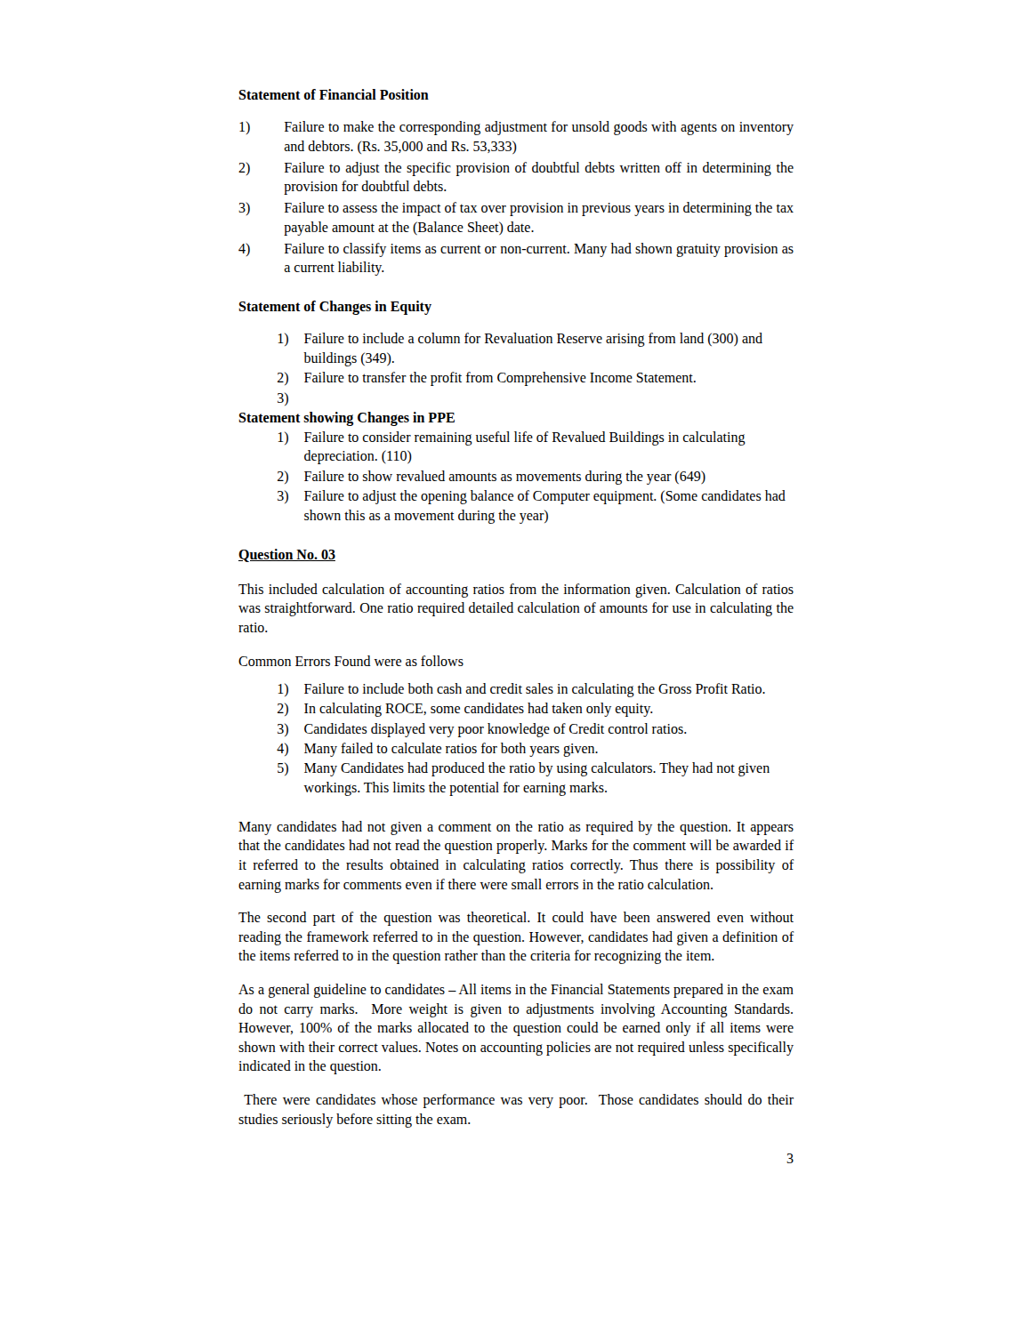Statement of Financial Position
1) Failure to make the corresponding adjustment for unsold goods with agents on inventory and debtors. (Rs. 35,000 and Rs. 53,333)
2) Failure to adjust the specific provision of doubtful debts written off in determining the provision for doubtful debts.
3) Failure to assess the impact of tax over provision in previous years in determining the tax payable amount at the (Balance Sheet) date.
4) Failure to classify items as current or non-current. Many had shown gratuity provision as a current liability.
Statement of Changes in Equity
1) Failure to include a column for Revaluation Reserve arising from land (300) and buildings (349).
2) Failure to transfer the profit from Comprehensive Income Statement.
3)
Statement showing Changes in PPE
1) Failure to consider remaining useful life of Revalued Buildings in calculating depreciation. (110)
2) Failure to show revalued amounts as movements during the year (649)
3) Failure to adjust the opening balance of Computer equipment. (Some candidates had shown this as a movement during the year)
Question No. 03
This included calculation of accounting ratios from the information given. Calculation of ratios was straightforward. One ratio required detailed calculation of amounts for use in calculating the ratio.
Common Errors Found were as follows
1) Failure to include both cash and credit sales in calculating the Gross Profit Ratio.
2) In calculating ROCE, some candidates had taken only equity.
3) Candidates displayed very poor knowledge of Credit control ratios.
4) Many failed to calculate ratios for both years given.
5) Many Candidates had produced the ratio by using calculators. They had not given workings. This limits the potential for earning marks.
Many candidates had not given a comment on the ratio as required by the question. It appears that the candidates had not read the question properly. Marks for the comment will be awarded if it referred to the results obtained in calculating ratios correctly. Thus there is possibility of earning marks for comments even if there were small errors in the ratio calculation.
The second part of the question was theoretical. It could have been answered even without reading the framework referred to in the question. However, candidates had given a definition of the items referred to in the question rather than the criteria for recognizing the item.
As a general guideline to candidates – All items in the Financial Statements prepared in the exam do not carry marks. More weight is given to adjustments involving Accounting Standards. However, 100% of the marks allocated to the question could be earned only if all items were shown with their correct values. Notes on accounting policies are not required unless specifically indicated in the question.
There were candidates whose performance was very poor. Those candidates should do their studies seriously before sitting the exam.
3